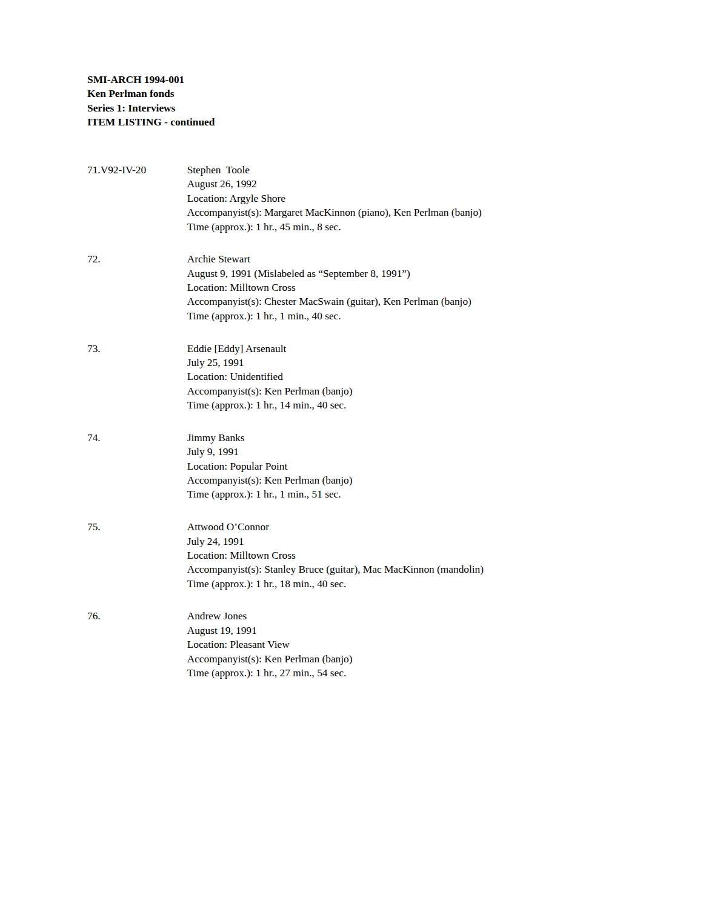SMI-ARCH 1994-001
Ken Perlman fonds
Series 1: Interviews
ITEM LISTING - continued
71.V92-IV-20
Stephen Toole
August 26, 1992
Location: Argyle Shore
Accompanyist(s): Margaret MacKinnon (piano), Ken Perlman (banjo)
Time (approx.): 1 hr., 45 min., 8 sec.
72.
Archie Stewart
August 9, 1991 (Mislabeled as “September 8, 1991”)
Location: Milltown Cross
Accompanyist(s): Chester MacSwain (guitar), Ken Perlman (banjo)
Time (approx.): 1 hr., 1 min., 40 sec.
73.
Eddie [Eddy] Arsenault
July 25, 1991
Location: Unidentified
Accompanyist(s): Ken Perlman (banjo)
Time (approx.): 1 hr., 14 min., 40 sec.
74.
Jimmy Banks
July 9, 1991
Location: Popular Point
Accompanyist(s): Ken Perlman (banjo)
Time (approx.): 1 hr., 1 min., 51 sec.
75.
Attwood O’Connor
July 24, 1991
Location: Milltown Cross
Accompanyist(s): Stanley Bruce (guitar), Mac MacKinnon (mandolin)
Time (approx.): 1 hr., 18 min., 40 sec.
76.
Andrew Jones
August 19, 1991
Location: Pleasant View
Accompanyist(s): Ken Perlman (banjo)
Time (approx.): 1 hr., 27 min., 54 sec.